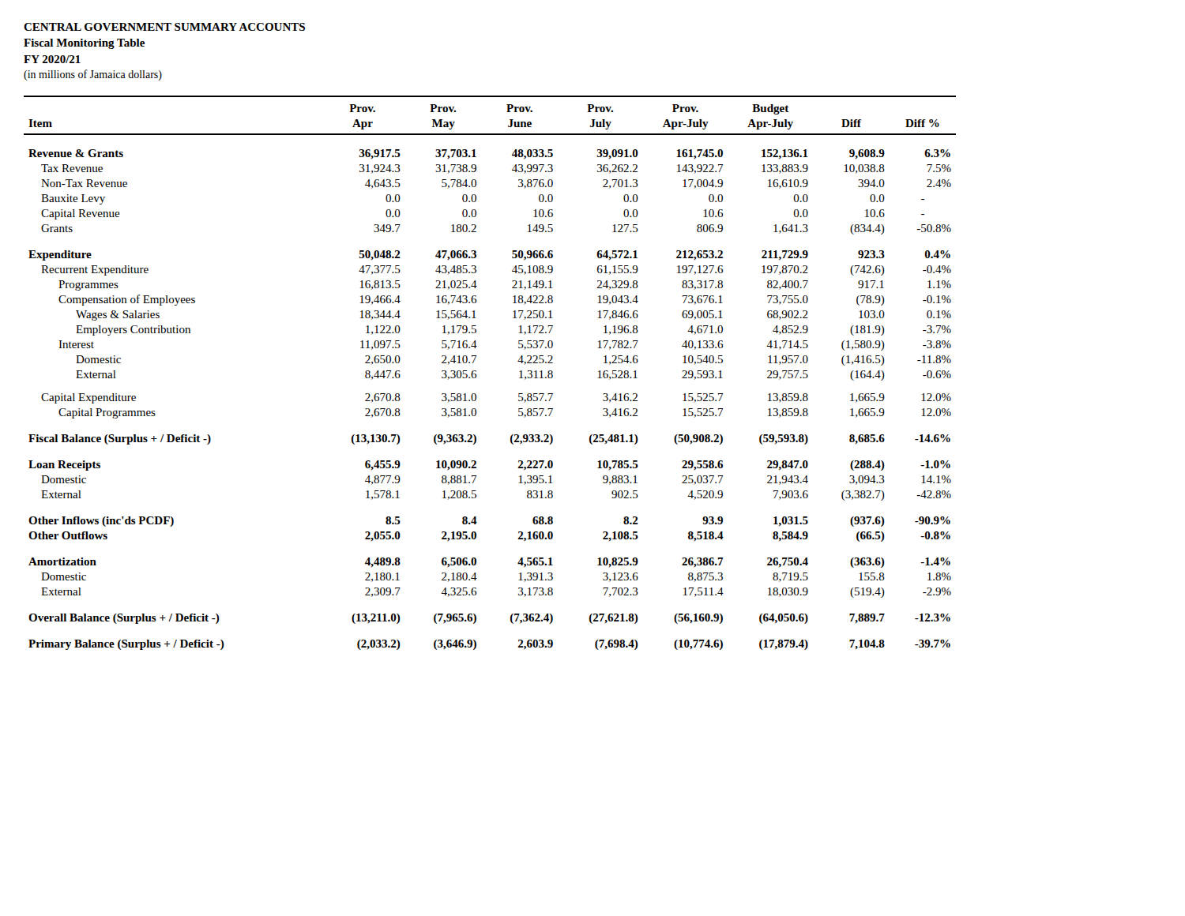CENTRAL GOVERNMENT SUMMARY ACCOUNTS
Fiscal Monitoring Table
FY 2020/21
(in millions of Jamaica dollars)
| | Prov. | Prov. | Prov. | Prov. | Prov. | Budget | | |
| --- | --- | --- | --- | --- | --- | --- | --- | --- |
| Item | Apr | May | June | July | Apr-July | Apr-July | Diff | Diff % |
| Revenue & Grants | 36,917.5 | 37,703.1 | 48,033.5 | 39,091.0 | 161,745.0 | 152,136.1 | 9,608.9 | 6.3% |
| Tax Revenue | 31,924.3 | 31,738.9 | 43,997.3 | 36,262.2 | 143,922.7 | 133,883.9 | 10,038.8 | 7.5% |
| Non-Tax Revenue | 4,643.5 | 5,784.0 | 3,876.0 | 2,701.3 | 17,004.9 | 16,610.9 | 394.0 | 2.4% |
| Bauxite Levy | 0.0 | 0.0 | 0.0 | 0.0 | 0.0 | 0.0 | 0.0 | - |
| Capital Revenue | 0.0 | 0.0 | 10.6 | 0.0 | 10.6 | 0.0 | 10.6 | - |
| Grants | 349.7 | 180.2 | 149.5 | 127.5 | 806.9 | 1,641.3 | (834.4) | -50.8% |
| Expenditure | 50,048.2 | 47,066.3 | 50,966.6 | 64,572.1 | 212,653.2 | 211,729.9 | 923.3 | 0.4% |
| Recurrent Expenditure | 47,377.5 | 43,485.3 | 45,108.9 | 61,155.9 | 197,127.6 | 197,870.2 | (742.6) | -0.4% |
| Programmes | 16,813.5 | 21,025.4 | 21,149.1 | 24,329.8 | 83,317.8 | 82,400.7 | 917.1 | 1.1% |
| Compensation of Employees | 19,466.4 | 16,743.6 | 18,422.8 | 19,043.4 | 73,676.1 | 73,755.0 | (78.9) | -0.1% |
| Wages & Salaries | 18,344.4 | 15,564.1 | 17,250.1 | 17,846.6 | 69,005.1 | 68,902.2 | 103.0 | 0.1% |
| Employers Contribution | 1,122.0 | 1,179.5 | 1,172.7 | 1,196.8 | 4,671.0 | 4,852.9 | (181.9) | -3.7% |
| Interest | 11,097.5 | 5,716.4 | 5,537.0 | 17,782.7 | 40,133.6 | 41,714.5 | (1,580.9) | -3.8% |
| Domestic | 2,650.0 | 2,410.7 | 4,225.2 | 1,254.6 | 10,540.5 | 11,957.0 | (1,416.5) | -11.8% |
| External | 8,447.6 | 3,305.6 | 1,311.8 | 16,528.1 | 29,593.1 | 29,757.5 | (164.4) | -0.6% |
| Capital Expenditure | 2,670.8 | 3,581.0 | 5,857.7 | 3,416.2 | 15,525.7 | 13,859.8 | 1,665.9 | 12.0% |
| Capital Programmes | 2,670.8 | 3,581.0 | 5,857.7 | 3,416.2 | 15,525.7 | 13,859.8 | 1,665.9 | 12.0% |
| Fiscal Balance (Surplus + / Deficit -) | (13,130.7) | (9,363.2) | (2,933.2) | (25,481.1) | (50,908.2) | (59,593.8) | 8,685.6 | -14.6% |
| Loan Receipts | 6,455.9 | 10,090.2 | 2,227.0 | 10,785.5 | 29,558.6 | 29,847.0 | (288.4) | -1.0% |
| Domestic | 4,877.9 | 8,881.7 | 1,395.1 | 9,883.1 | 25,037.7 | 21,943.4 | 3,094.3 | 14.1% |
| External | 1,578.1 | 1,208.5 | 831.8 | 902.5 | 4,520.9 | 7,903.6 | (3,382.7) | -42.8% |
| Other Inflows (inc'ds PCDF) | 8.5 | 8.4 | 68.8 | 8.2 | 93.9 | 1,031.5 | (937.6) | -90.9% |
| Other Outflows | 2,055.0 | 2,195.0 | 2,160.0 | 2,108.5 | 8,518.4 | 8,584.9 | (66.5) | -0.8% |
| Amortization | 4,489.8 | 6,506.0 | 4,565.1 | 10,825.9 | 26,386.7 | 26,750.4 | (363.6) | -1.4% |
| Domestic | 2,180.1 | 2,180.4 | 1,391.3 | 3,123.6 | 8,875.3 | 8,719.5 | 155.8 | 1.8% |
| External | 2,309.7 | 4,325.6 | 3,173.8 | 7,702.3 | 17,511.4 | 18,030.9 | (519.4) | -2.9% |
| Overall Balance (Surplus + / Deficit -) | (13,211.0) | (7,965.6) | (7,362.4) | (27,621.8) | (56,160.9) | (64,050.6) | 7,889.7 | -12.3% |
| Primary Balance (Surplus + / Deficit -) | (2,033.2) | (3,646.9) | 2,603.9 | (7,698.4) | (10,774.6) | (17,879.4) | 7,104.8 | -39.7% |